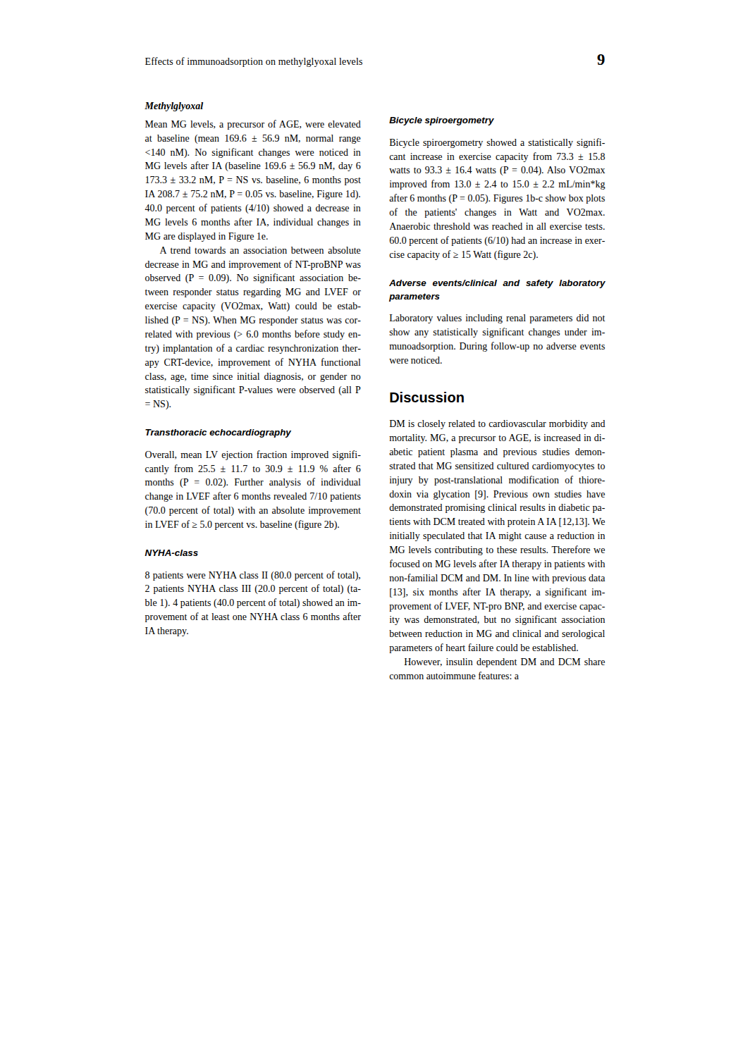Effects of immunoadsorption on methylglyoxal levels
9
Methylglyoxal
Mean MG levels, a precursor of AGE, were elevated at baseline (mean 169.6 ± 56.9 nM, normal range <140 nM). No significant changes were noticed in MG levels after IA (baseline 169.6 ± 56.9 nM, day 6 173.3 ± 33.2 nM, P = NS vs. baseline, 6 months post IA 208.7 ± 75.2 nM, P = 0.05 vs. baseline, Figure 1d). 40.0 percent of patients (4/10) showed a decrease in MG levels 6 months after IA, individual changes in MG are displayed in Figure 1e.
A trend towards an association between absolute decrease in MG and improvement of NT-proBNP was observed (P = 0.09). No significant association between responder status regarding MG and LVEF or exercise capacity (VO2max, Watt) could be established (P = NS). When MG responder status was correlated with previous (> 6.0 months before study entry) implantation of a cardiac resynchronization therapy CRT-device, improvement of NYHA functional class, age, time since initial diagnosis, or gender no statistically significant P-values were observed (all P = NS).
Transthoracic echocardiography
Overall, mean LV ejection fraction improved significantly from 25.5 ± 11.7 to 30.9 ± 11.9 % after 6 months (P = 0.02). Further analysis of individual change in LVEF after 6 months revealed 7/10 patients (70.0 percent of total) with an absolute improvement in LVEF of ≥ 5.0 percent vs. baseline (figure 2b).
NYHA-class
8 patients were NYHA class II (80.0 percent of total), 2 patients NYHA class III (20.0 percent of total) (table 1). 4 patients (40.0 percent of total) showed an improvement of at least one NYHA class 6 months after IA therapy.
Bicycle spiroergometry
Bicycle spiroergometry showed a statistically significant increase in exercise capacity from 73.3 ± 15.8 watts to 93.3 ± 16.4 watts (P = 0.04). Also VO2max improved from 13.0 ± 2.4 to 15.0 ± 2.2 mL/min*kg after 6 months (P = 0.05). Figures 1b-c show box plots of the patients' changes in Watt and VO2max. Anaerobic threshold was reached in all exercise tests. 60.0 percent of patients (6/10) had an increase in exercise capacity of ≥ 15 Watt (figure 2c).
Adverse events/clinical and safety laboratory parameters
Laboratory values including renal parameters did not show any statistically significant changes under immunoadsorption. During follow-up no adverse events were noticed.
Discussion
DM is closely related to cardiovascular morbidity and mortality. MG, a precursor to AGE, is increased in diabetic patient plasma and previous studies demonstrated that MG sensitized cultured cardiomyocytes to injury by post-translational modification of thioredoxin via glycation [9]. Previous own studies have demonstrated promising clinical results in diabetic patients with DCM treated with protein A IA [12,13]. We initially speculated that IA might cause a reduction in MG levels contributing to these results. Therefore we focused on MG levels after IA therapy in patients with non-familial DCM and DM. In line with previous data [13], six months after IA therapy, a significant improvement of LVEF, NT-pro BNP, and exercise capacity was demonstrated, but no significant association between reduction in MG and clinical and serological parameters of heart failure could be established.
However, insulin dependent DM and DCM share common autoimmune features: a